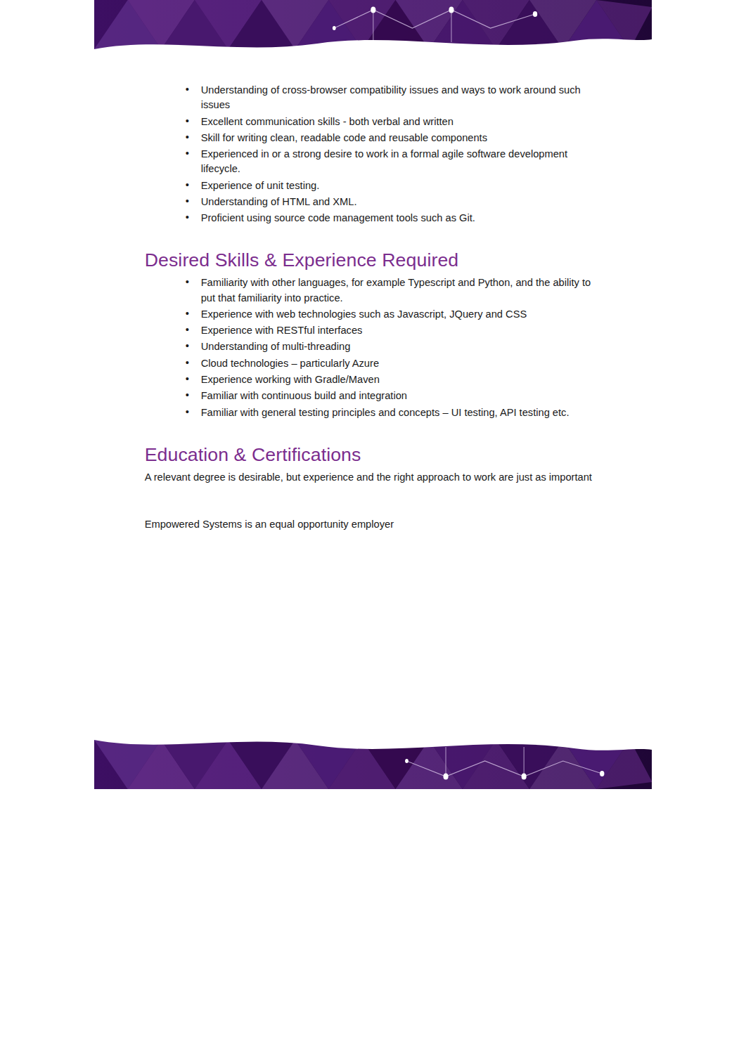Understanding of cross-browser compatibility issues and ways to work around such issues
Excellent communication skills - both verbal and written
Skill for writing clean, readable code and reusable components
Experienced in or a strong desire to work in a formal agile software development lifecycle.
Experience of unit testing.
Understanding of HTML and XML.
Proficient using source code management tools such as Git.
Desired Skills & Experience Required
Familiarity with other languages, for example Typescript and Python, and the ability to put that familiarity into practice.
Experience with web technologies such as Javascript, JQuery and CSS
Experience with RESTful interfaces
Understanding of multi-threading
Cloud technologies – particularly Azure
Experience working with Gradle/Maven
Familiar with continuous build and integration
Familiar with general testing principles and concepts – UI testing, API testing etc.
Education & Certifications
A relevant degree is desirable, but experience and the right approach to work are just as important
Empowered Systems is an equal opportunity employer